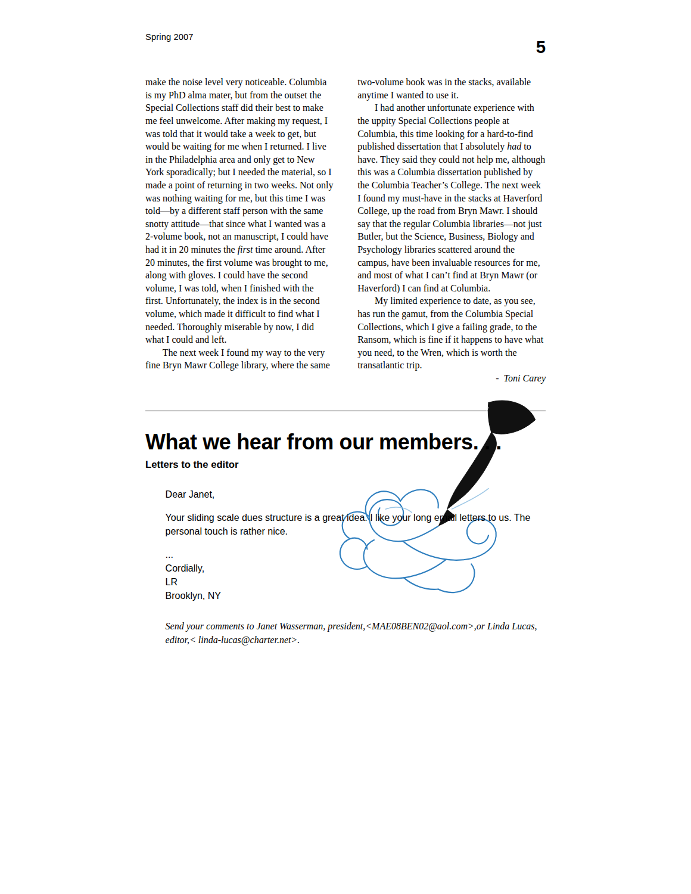Spring 2007
5
make the noise level very noticeable. Columbia is my PhD alma mater, but from the outset the Special Collections staff did their best to make me feel unwelcome. After making my request, I was told that it would take a week to get, but would be waiting for me when I returned. I live in the Philadelphia area and only get to New York sporadically; but I needed the material, so I made a point of returning in two weeks. Not only was nothing waiting for me, but this time I was told—by a different staff person with the same snotty attitude—that since what I wanted was a 2-volume book, not an manuscript, I could have had it in 20 minutes the first time around. After 20 minutes, the first volume was brought to me, along with gloves. I could have the second volume, I was told, when I finished with the first. Unfortunately, the index is in the second volume, which made it difficult to find what I needed. Thoroughly miserable by now, I did what I could and left.
The next week I found my way to the very fine Bryn Mawr College library, where the same two-volume book was in the stacks, available anytime I wanted to use it.
I had another unfortunate experience with the uppity Special Collections people at Columbia, this time looking for a hard-to-find published dissertation that I absolutely had to have. They said they could not help me, although this was a Columbia dissertation published by the Columbia Teacher’s College. The next week I found my must-have in the stacks at Haverford College, up the road from Bryn Mawr. I should say that the regular Columbia libraries—not just Butler, but the Science, Business, Biology and Psychology libraries scattered around the campus, have been invaluable resources for me, and most of what I can’t find at Bryn Mawr (or Haverford) I can find at Columbia.
My limited experience to date, as you see, has run the gamut, from the Columbia Special Collections, which I give a failing grade, to the Ransom, which is fine if it happens to have what you need, to the Wren, which is worth the transatlantic trip.
- Toni Carey
What we hear from our members. . .
Letters to the editor
Dear Janet,
Your sliding scale dues structure is a great idea. I like your long email letters to us. The personal touch is rather nice.
...
Cordially,
LR
Brooklyn, NY
Send your comments to Janet Wasserman, president,<MAE08BEN02@aol.com>,or Linda Lucas, editor,< linda-lucas@charter.net>.